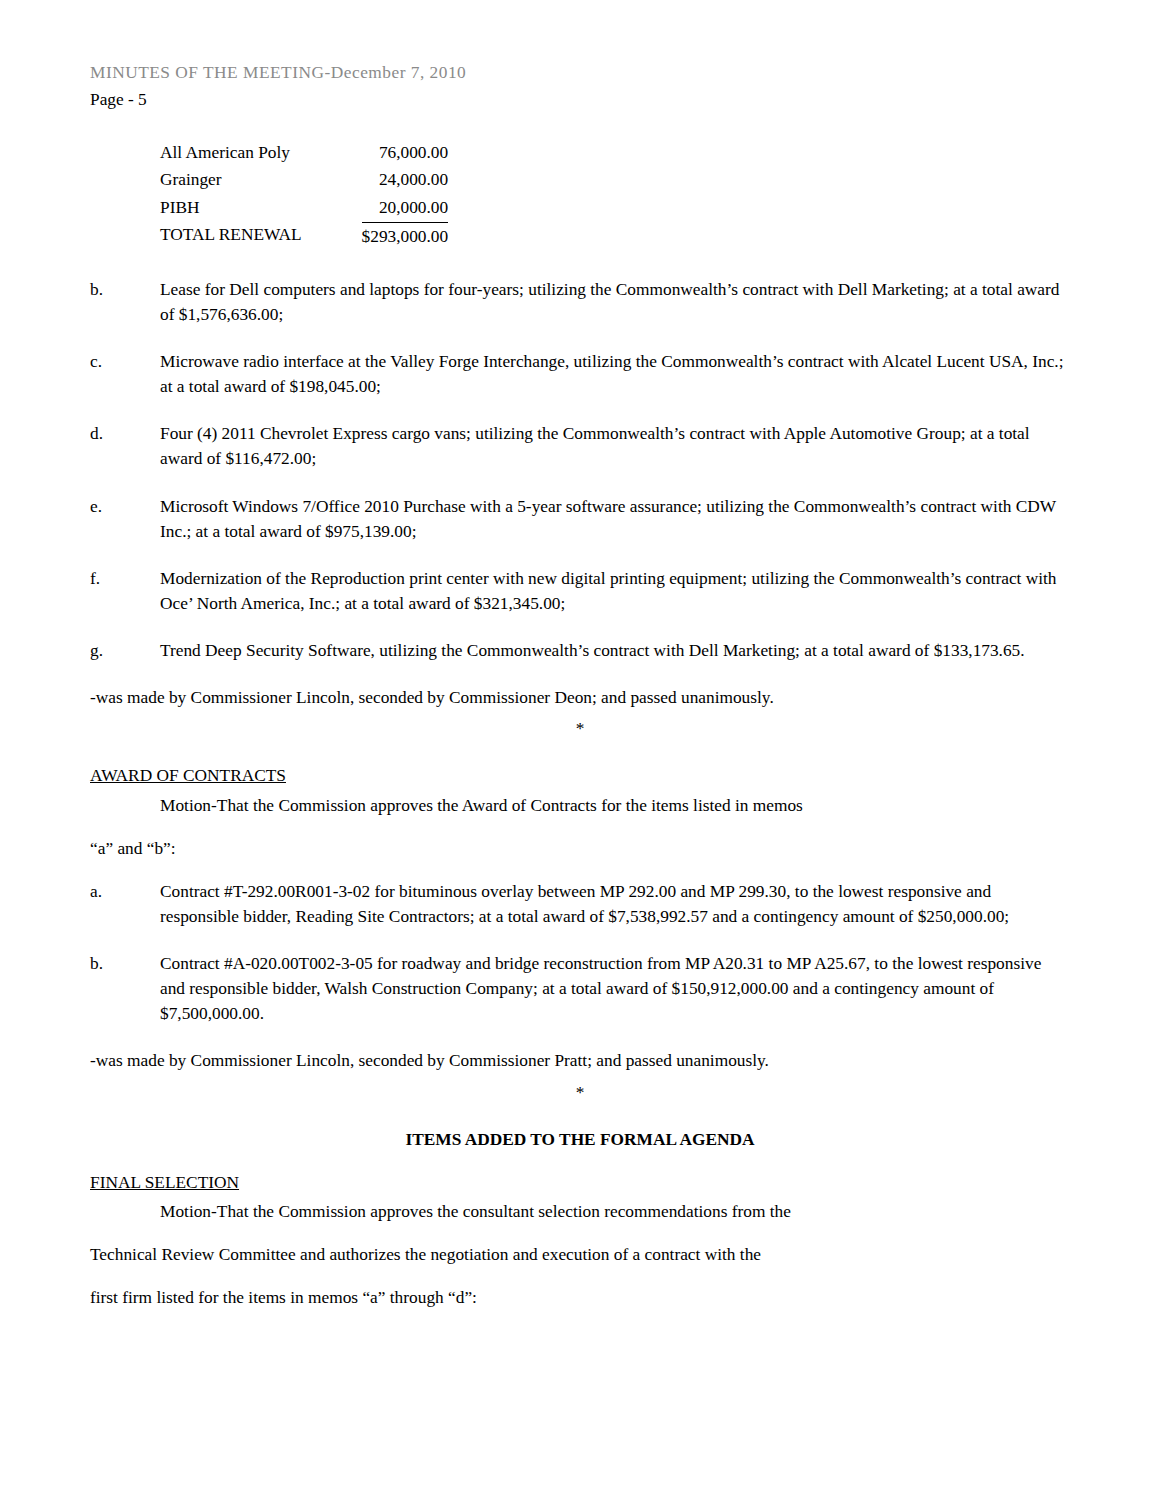MINUTES OF THE MEETING-December 7, 2010
Page - 5
| All American Poly | 76,000.00 |
| Grainger | 24,000.00 |
| PIBH | 20,000.00 |
| TOTAL RENEWAL | $293,000.00 |
b.
Lease for Dell computers and laptops for four-years; utilizing the Commonwealth’s contract with Dell Marketing; at a total award of $1,576,636.00;
c.
Microwave radio interface at the Valley Forge Interchange, utilizing the Commonwealth’s contract with Alcatel Lucent USA, Inc.; at a total award of $198,045.00;
d.
Four (4) 2011 Chevrolet Express cargo vans; utilizing the Commonwealth’s contract with Apple Automotive Group; at a total award of $116,472.00;
e.
Microsoft Windows 7/Office 2010 Purchase with a 5-year software assurance; utilizing the Commonwealth’s contract with CDW Inc.; at a total award of $975,139.00;
f.
Modernization of the Reproduction print center with new digital printing equipment; utilizing the Commonwealth’s contract with Oce’ North America, Inc.; at a total award of $321,345.00;
g.
Trend Deep Security Software, utilizing the Commonwealth’s contract with Dell Marketing; at a total award of $133,173.65.
-was made by Commissioner Lincoln, seconded by Commissioner Deon; and passed unanimously.
*
AWARD OF CONTRACTS
Motion-That the Commission approves the Award of Contracts for the items listed in memos
“a” and “b”:
a.
Contract #T-292.00R001-3-02 for bituminous overlay between MP 292.00 and MP 299.30, to the lowest responsive and responsible bidder, Reading Site Contractors; at a total award of $7,538,992.57 and a contingency amount of $250,000.00;
b.
Contract #A-020.00T002-3-05 for roadway and bridge reconstruction from MP A20.31 to MP A25.67, to the lowest responsive and responsible bidder, Walsh Construction Company; at a total award of $150,912,000.00 and a contingency amount of $7,500,000.00.
-was made by Commissioner Lincoln, seconded by Commissioner Pratt; and passed unanimously.
*
ITEMS ADDED TO THE FORMAL AGENDA
FINAL SELECTION
Motion-That the Commission approves the consultant selection recommendations from the
Technical Review Committee and authorizes the negotiation and execution of a contract with the
first firm listed for the items in memos “a” through “d”: